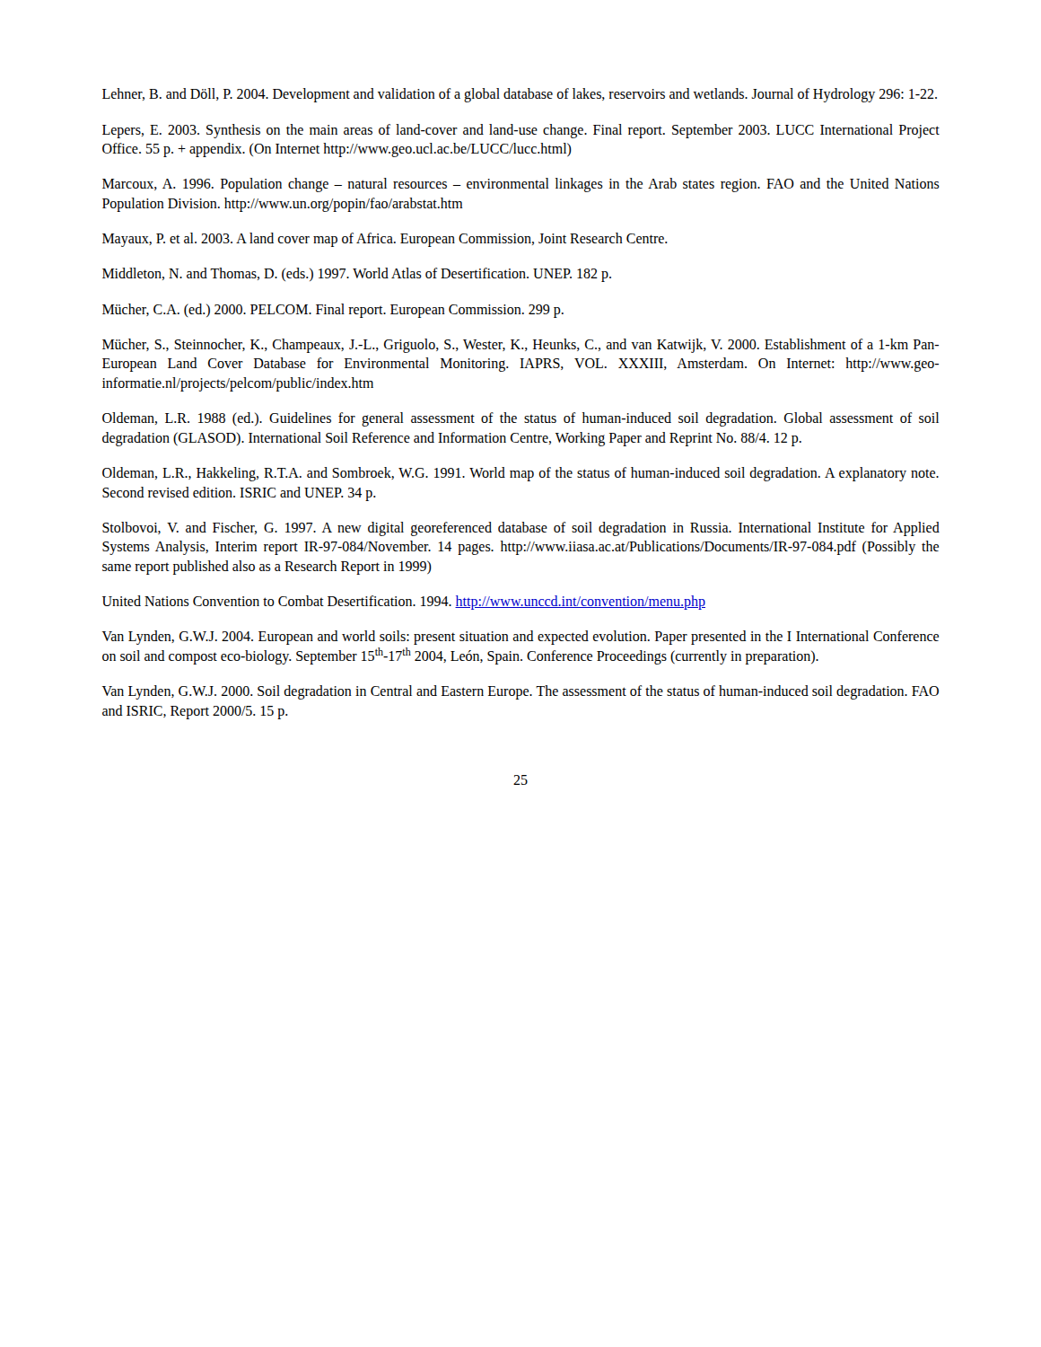Lehner, B. and Döll, P. 2004. Development and validation of a global database of lakes, reservoirs and wetlands. Journal of Hydrology 296: 1-22.
Lepers, E. 2003. Synthesis on the main areas of land-cover and land-use change. Final report. September 2003. LUCC International Project Office. 55 p. + appendix. (On Internet http://www.geo.ucl.ac.be/LUCC/lucc.html)
Marcoux, A. 1996. Population change – natural resources – environmental linkages in the Arab states region. FAO and the United Nations Population Division. http://www.un.org/popin/fao/arabstat.htm
Mayaux, P. et al. 2003. A land cover map of Africa. European Commission, Joint Research Centre.
Middleton, N. and Thomas, D. (eds.) 1997. World Atlas of Desertification. UNEP. 182 p.
Mücher, C.A. (ed.) 2000. PELCOM. Final report. European Commission. 299 p.
Mücher, S., Steinnocher, K., Champeaux, J.-L., Griguolo, S., Wester, K., Heunks, C., and van Katwijk, V. 2000. Establishment of a 1-km Pan-European Land Cover Database for Environmental Monitoring. IAPRS, VOL. XXXIII, Amsterdam. On Internet: http://www.geo-informatie.nl/projects/pelcom/public/index.htm
Oldeman, L.R. 1988 (ed.). Guidelines for general assessment of the status of human-induced soil degradation. Global assessment of soil degradation (GLASOD). International Soil Reference and Information Centre, Working Paper and Reprint No. 88/4. 12 p.
Oldeman, L.R., Hakkeling, R.T.A. and Sombroek, W.G. 1991. World map of the status of human-induced soil degradation. A explanatory note. Second revised edition. ISRIC and UNEP. 34 p.
Stolbovoi, V. and Fischer, G. 1997. A new digital georeferenced database of soil degradation in Russia. International Institute for Applied Systems Analysis, Interim report IR-97-084/November. 14 pages. http://www.iiasa.ac.at/Publications/Documents/IR-97-084.pdf (Possibly the same report published also as a Research Report in 1999)
United Nations Convention to Combat Desertification. 1994. http://www.unccd.int/convention/menu.php
Van Lynden, G.W.J. 2004. European and world soils: present situation and expected evolution. Paper presented in the I International Conference on soil and compost eco-biology. September 15th-17th 2004, León, Spain. Conference Proceedings (currently in preparation).
Van Lynden, G.W.J. 2000. Soil degradation in Central and Eastern Europe. The assessment of the status of human-induced soil degradation. FAO and ISRIC, Report 2000/5. 15 p.
25